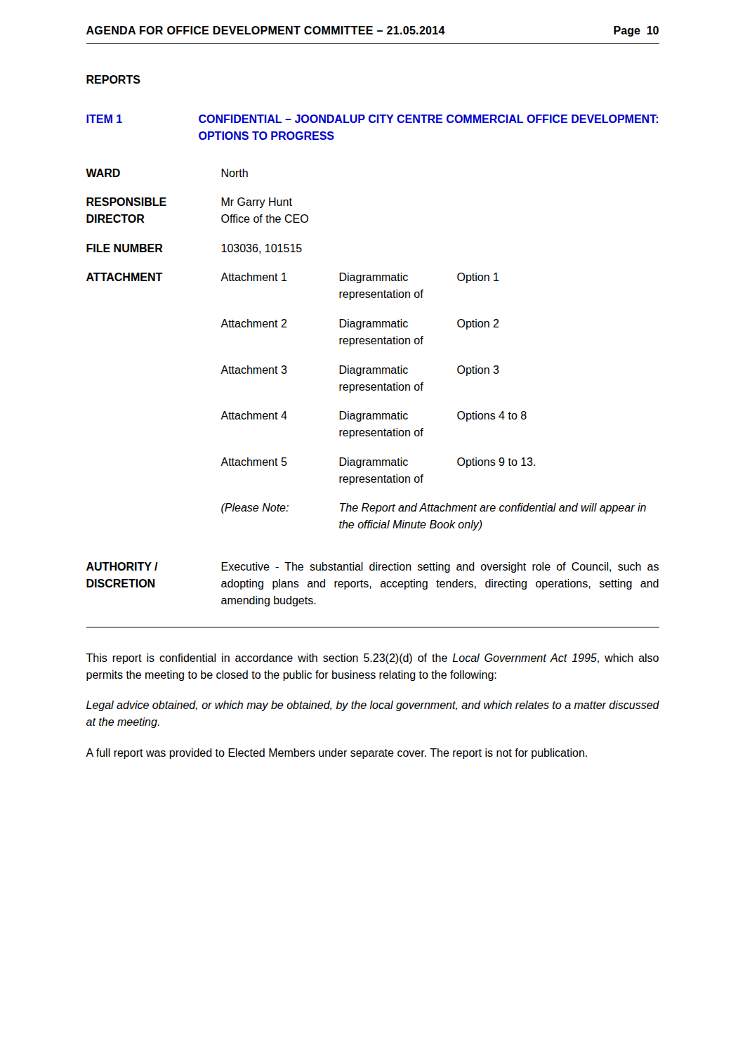AGENDA FOR OFFICE DEVELOPMENT COMMITTEE – 21.05.2014 Page 10
REPORTS
ITEM 1 CONFIDENTIAL – JOONDALUP CITY CENTRE COMMERCIAL OFFICE DEVELOPMENT: OPTIONS TO PROGRESS
| WARD | North |
| RESPONSIBLE DIRECTOR | Mr Garry Hunt Office of the CEO |
| FILE NUMBER | 103036, 101515 |
| ATTACHMENT | / Attachment 1 / Diagrammatic representation of / Option 1 / / Attachment 2 / Diagrammatic representation of / Option 2 / / Attachment 3 / Diagrammatic representation of / Option 3 / / Attachment 4 / Diagrammatic representation of / Options 4 to 8 / / Attachment 5 / Diagrammatic representation of / Options 9 to 13. / / (Please Note: / The Report and Attachment are confidential and will appear in the official Minute Book only) / |
| AUTHORITY / DISCRETION | Executive - The substantial direction setting and oversight role of Council, such as adopting plans and reports, accepting tenders, directing operations, setting and amending budgets. |
This report is confidential in accordance with section 5.23(2)(d) of the Local Government Act 1995, which also permits the meeting to be closed to the public for business relating to the following:
Legal advice obtained, or which may be obtained, by the local government, and which relates to a matter discussed at the meeting.
A full report was provided to Elected Members under separate cover. The report is not for publication.